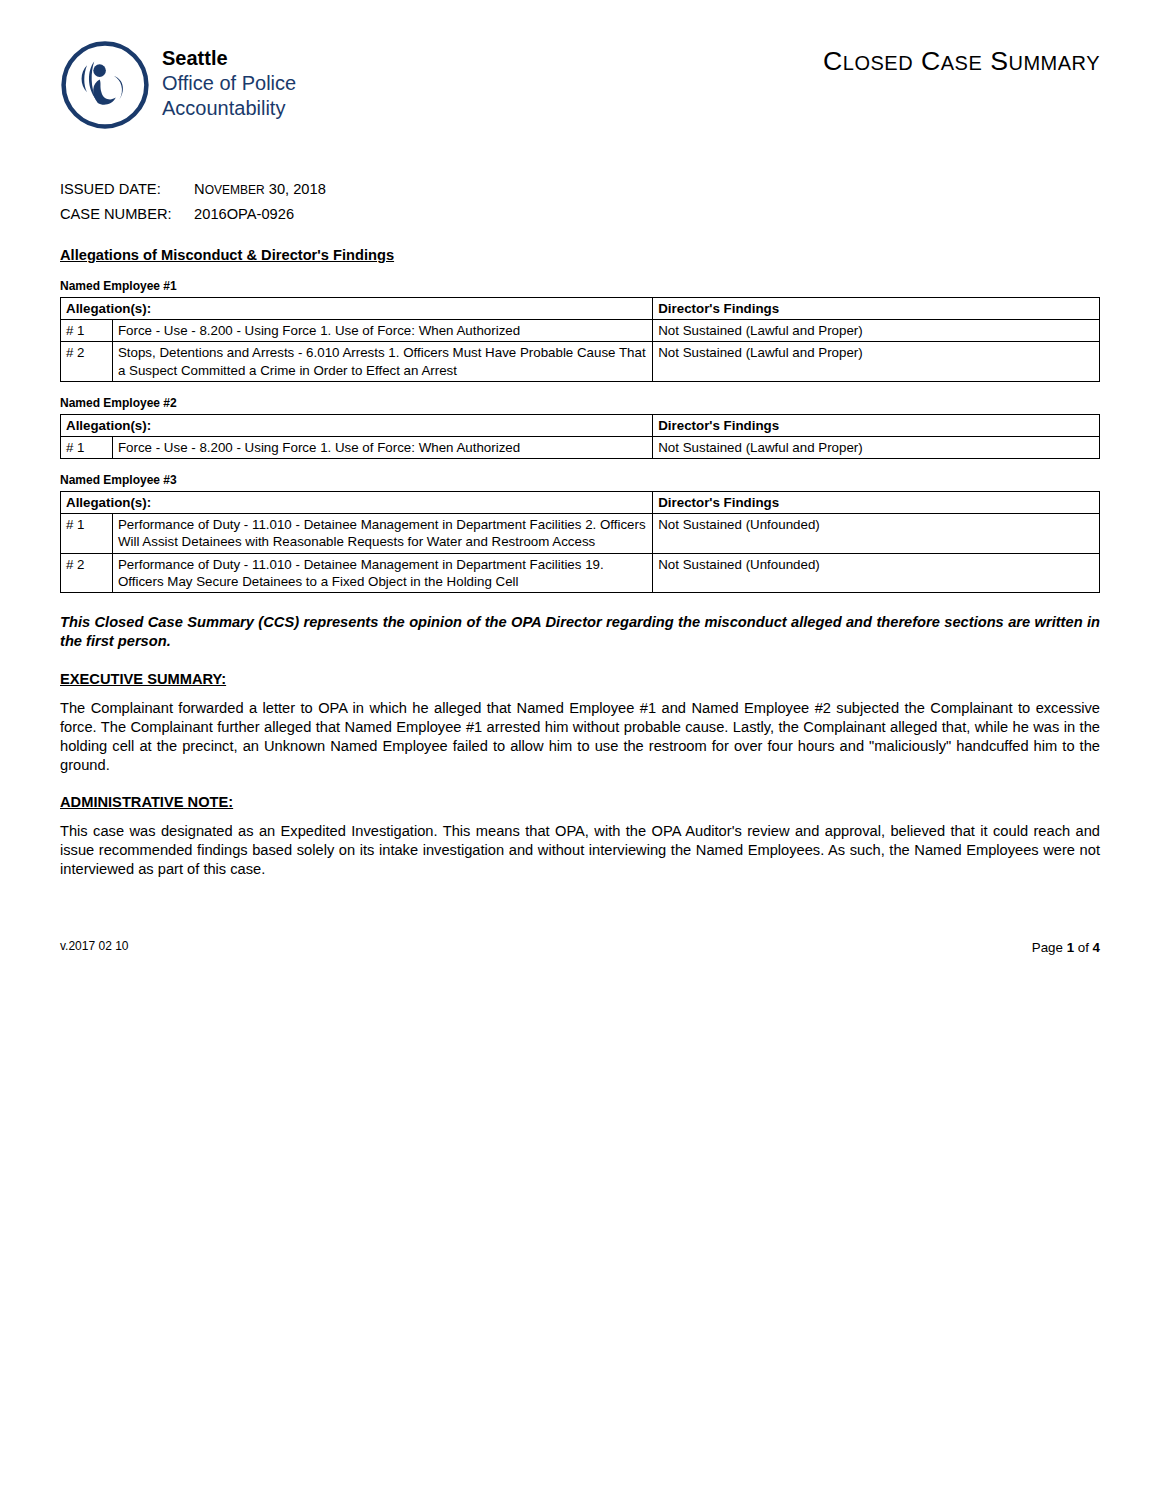Seattle
Office of Police
Accountability
CLOSED CASE SUMMARY
ISSUED DATE: NOVEMBER 30, 2018
CASE NUMBER: 2016OPA-0926
Allegations of Misconduct & Director's Findings
Named Employee #1
| Allegation(s): | Director's Findings |
| --- | --- |
| # 1 | Force - Use - 8.200 - Using Force 1. Use of Force: When Authorized | Not Sustained (Lawful and Proper) |
| # 2 | Stops, Detentions and Arrests - 6.010 Arrests 1. Officers Must Have Probable Cause That a Suspect Committed a Crime in Order to Effect an Arrest | Not Sustained (Lawful and Proper) |
Named Employee #2
| Allegation(s): | Director's Findings |
| --- | --- |
| # 1 | Force - Use - 8.200 - Using Force 1. Use of Force: When Authorized | Not Sustained (Lawful and Proper) |
Named Employee #3
| Allegation(s): | Director's Findings |
| --- | --- |
| # 1 | Performance of Duty - 11.010 - Detainee Management in Department Facilities 2. Officers Will Assist Detainees with Reasonable Requests for Water and Restroom Access | Not Sustained (Unfounded) |
| # 2 | Performance of Duty - 11.010 - Detainee Management in Department Facilities 19. Officers May Secure Detainees to a Fixed Object in the Holding Cell | Not Sustained (Unfounded) |
This Closed Case Summary (CCS) represents the opinion of the OPA Director regarding the misconduct alleged and therefore sections are written in the first person.
EXECUTIVE SUMMARY:
The Complainant forwarded a letter to OPA in which he alleged that Named Employee #1 and Named Employee #2 subjected the Complainant to excessive force. The Complainant further alleged that Named Employee #1 arrested him without probable cause. Lastly, the Complainant alleged that, while he was in the holding cell at the precinct, an Unknown Named Employee failed to allow him to use the restroom for over four hours and "maliciously" handcuffed him to the ground.
ADMINISTRATIVE NOTE:
This case was designated as an Expedited Investigation. This means that OPA, with the OPA Auditor's review and approval, believed that it could reach and issue recommended findings based solely on its intake investigation and without interviewing the Named Employees. As such, the Named Employees were not interviewed as part of this case.
v.2017 02 10
Page 1 of 4